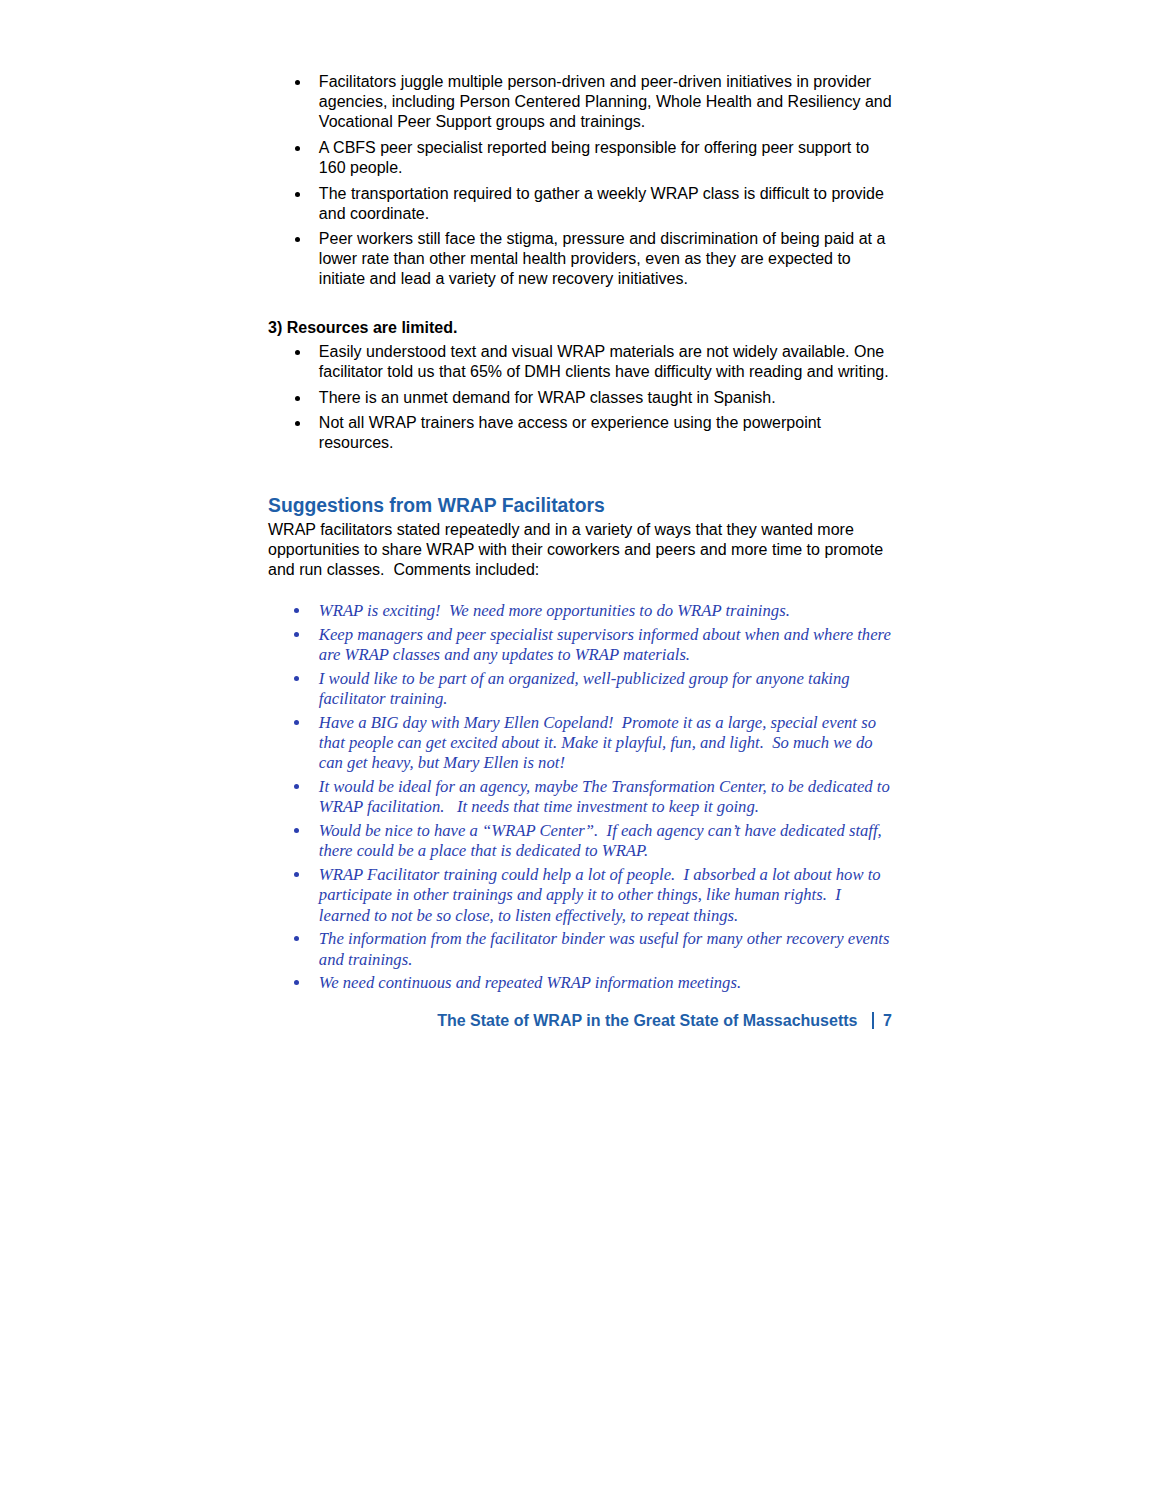Facilitators juggle multiple person-driven and peer-driven initiatives in provider agencies, including Person Centered Planning, Whole Health and Resiliency and Vocational Peer Support groups and trainings.
A CBFS peer specialist reported being responsible for offering peer support to 160 people.
The transportation required to gather a weekly WRAP class is difficult to provide and coordinate.
Peer workers still face the stigma, pressure and discrimination of being paid at a lower rate than other mental health providers, even as they are expected to initiate and lead a variety of new recovery initiatives.
3) Resources are limited.
Easily understood text and visual WRAP materials are not widely available. One facilitator told us that 65% of DMH clients have difficulty with reading and writing.
There is an unmet demand for WRAP classes taught in Spanish.
Not all WRAP trainers have access or experience using the powerpoint resources.
Suggestions from WRAP Facilitators
WRAP facilitators stated repeatedly and in a variety of ways that they wanted more opportunities to share WRAP with their coworkers and peers and more time to promote and run classes. Comments included:
WRAP is exciting! We need more opportunities to do WRAP trainings.
Keep managers and peer specialist supervisors informed about when and where there are WRAP classes and any updates to WRAP materials.
I would like to be part of an organized, well-publicized group for anyone taking facilitator training.
Have a BIG day with Mary Ellen Copeland! Promote it as a large, special event so that people can get excited about it. Make it playful, fun, and light. So much we do can get heavy, but Mary Ellen is not!
It would be ideal for an agency, maybe The Transformation Center, to be dedicated to WRAP facilitation. It needs that time investment to keep it going.
Would be nice to have a “WRAP Center”. If each agency can’t have dedicated staff, there could be a place that is dedicated to WRAP.
WRAP Facilitator training could help a lot of people. I absorbed a lot about how to participate in other trainings and apply it to other things, like human rights. I learned to not be so close, to listen effectively, to repeat things.
The information from the facilitator binder was useful for many other recovery events and trainings.
We need continuous and repeated WRAP information meetings.
The State of WRAP in the Great State of Massachusetts 7